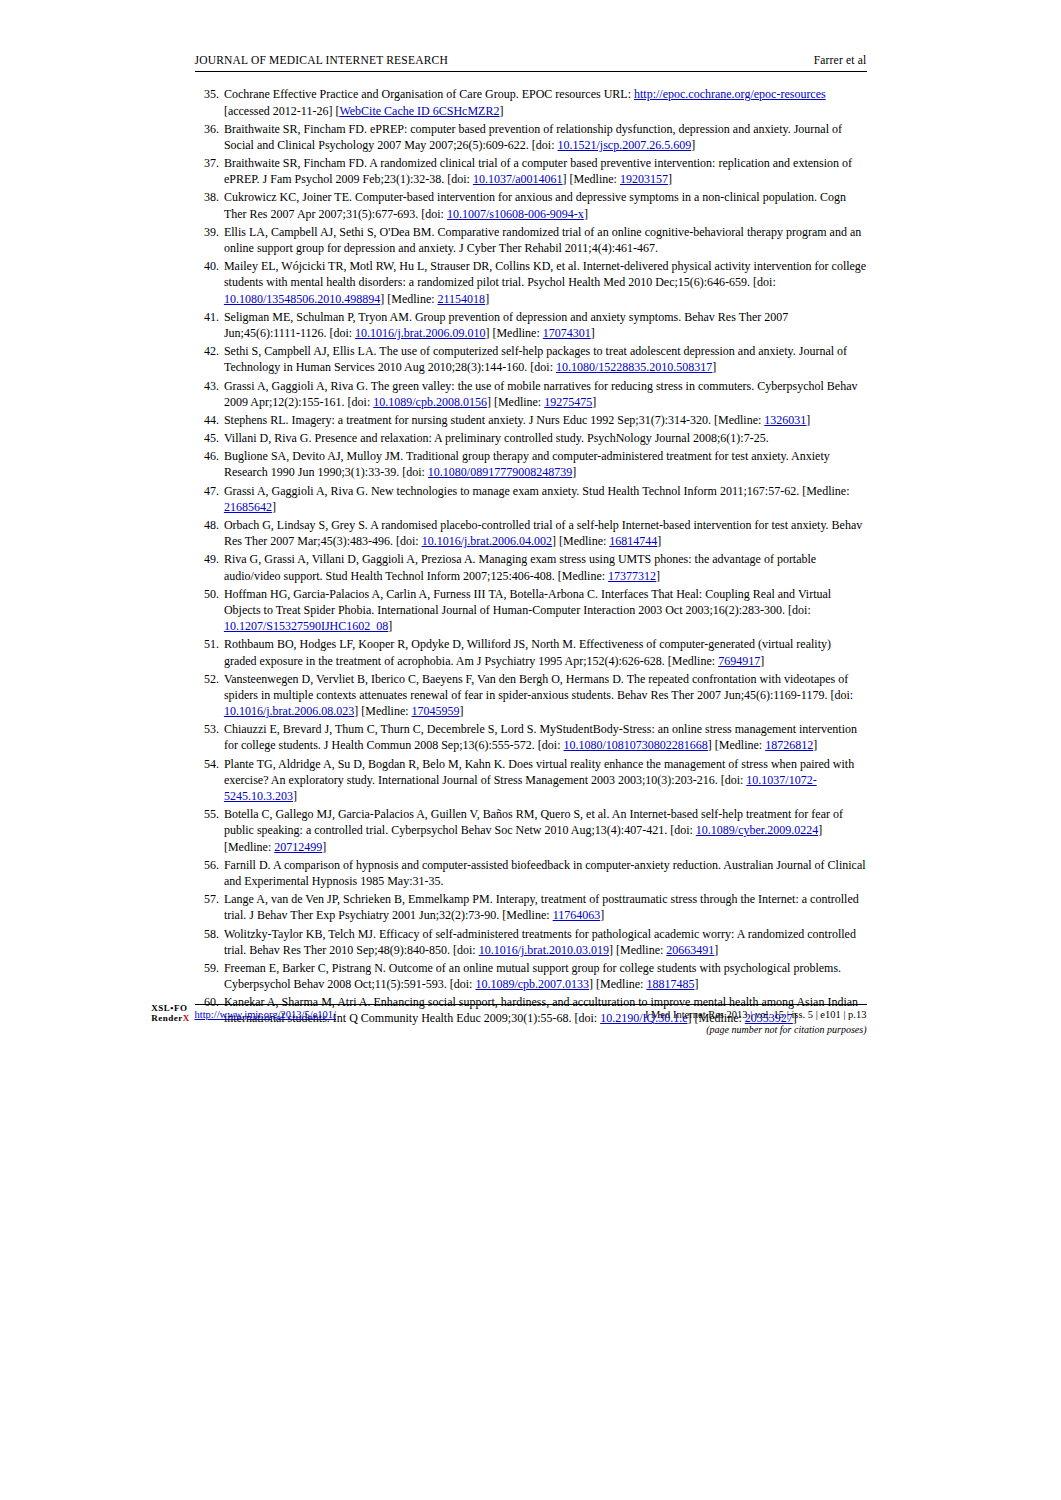Journal of Medical Internet Research Farrer et al
35. Cochrane Effective Practice and Organisation of Care Group. EPOC resources URL: http://epoc.cochrane.org/epoc-resources [accessed 2012-11-26] [WebCite Cache ID 6CSHcMZR2]
36. Braithwaite SR, Fincham FD. ePREP: computer based prevention of relationship dysfunction, depression and anxiety. Journal of Social and Clinical Psychology 2007 May 2007;26(5):609-622. [doi: 10.1521/jscp.2007.26.5.609]
37. Braithwaite SR, Fincham FD. A randomized clinical trial of a computer based preventive intervention: replication and extension of ePREP. J Fam Psychol 2009 Feb;23(1):32-38. [doi: 10.1037/a0014061] [Medline: 19203157]
38. Cukrowicz KC, Joiner TE. Computer-based intervention for anxious and depressive symptoms in a non-clinical population. Cogn Ther Res 2007 Apr 2007;31(5):677-693. [doi: 10.1007/s10608-006-9094-x]
39. Ellis LA, Campbell AJ, Sethi S, O'Dea BM. Comparative randomized trial of an online cognitive-behavioral therapy program and an online support group for depression and anxiety. J Cyber Ther Rehabil 2011;4(4):461-467.
40. Mailey EL, Wójcicki TR, Motl RW, Hu L, Strauser DR, Collins KD, et al. Internet-delivered physical activity intervention for college students with mental health disorders: a randomized pilot trial. Psychol Health Med 2010 Dec;15(6):646-659. [doi: 10.1080/13548506.2010.498894] [Medline: 21154018]
41. Seligman ME, Schulman P, Tryon AM. Group prevention of depression and anxiety symptoms. Behav Res Ther 2007 Jun;45(6):1111-1126. [doi: 10.1016/j.brat.2006.09.010] [Medline: 17074301]
42. Sethi S, Campbell AJ, Ellis LA. The use of computerized self-help packages to treat adolescent depression and anxiety. Journal of Technology in Human Services 2010 Aug 2010;28(3):144-160. [doi: 10.1080/15228835.2010.508317]
43. Grassi A, Gaggioli A, Riva G. The green valley: the use of mobile narratives for reducing stress in commuters. Cyberpsychol Behav 2009 Apr;12(2):155-161. [doi: 10.1089/cpb.2008.0156] [Medline: 19275475]
44. Stephens RL. Imagery: a treatment for nursing student anxiety. J Nurs Educ 1992 Sep;31(7):314-320. [Medline: 1326031]
45. Villani D, Riva G. Presence and relaxation: A preliminary controlled study. PsychNology Journal 2008;6(1):7-25.
46. Buglione SA, Devito AJ, Mulloy JM. Traditional group therapy and computer-administered treatment for test anxiety. Anxiety Research 1990 Jun 1990;3(1):33-39. [doi: 10.1080/08917779008248739]
47. Grassi A, Gaggioli A, Riva G. New technologies to manage exam anxiety. Stud Health Technol Inform 2011;167:57-62. [Medline: 21685642]
48. Orbach G, Lindsay S, Grey S. A randomised placebo-controlled trial of a self-help Internet-based intervention for test anxiety. Behav Res Ther 2007 Mar;45(3):483-496. [doi: 10.1016/j.brat.2006.04.002] [Medline: 16814744]
49. Riva G, Grassi A, Villani D, Gaggioli A, Preziosa A. Managing exam stress using UMTS phones: the advantage of portable audio/video support. Stud Health Technol Inform 2007;125:406-408. [Medline: 17377312]
50. Hoffman HG, Garcia-Palacios A, Carlin A, Furness III TA, Botella-Arbona C. Interfaces That Heal: Coupling Real and Virtual Objects to Treat Spider Phobia. International Journal of Human-Computer Interaction 2003 Oct 2003;16(2):283-300. [doi: 10.1207/S15327590IJHC1602_08]
51. Rothbaum BO, Hodges LF, Kooper R, Opdyke D, Williford JS, North M. Effectiveness of computer-generated (virtual reality) graded exposure in the treatment of acrophobia. Am J Psychiatry 1995 Apr;152(4):626-628. [Medline: 7694917]
52. Vansteenwegen D, Vervliet B, Iberico C, Baeyens F, Van den Bergh O, Hermans D. The repeated confrontation with videotapes of spiders in multiple contexts attenuates renewal of fear in spider-anxious students. Behav Res Ther 2007 Jun;45(6):1169-1179. [doi: 10.1016/j.brat.2006.08.023] [Medline: 17045959]
53. Chiauzzi E, Brevard J, Thum C, Thurn C, Decembrele S, Lord S. MyStudentBody-Stress: an online stress management intervention for college students. J Health Commun 2008 Sep;13(6):555-572. [doi: 10.1080/10810730802281668] [Medline: 18726812]
54. Plante TG, Aldridge A, Su D, Bogdan R, Belo M, Kahn K. Does virtual reality enhance the management of stress when paired with exercise? An exploratory study. International Journal of Stress Management 2003 2003;10(3):203-216. [doi: 10.1037/1072-5245.10.3.203]
55. Botella C, Gallego MJ, Garcia-Palacios A, Guillen V, Baños RM, Quero S, et al. An Internet-based self-help treatment for fear of public speaking: a controlled trial. Cyberpsychol Behav Soc Netw 2010 Aug;13(4):407-421. [doi: 10.1089/cyber.2009.0224] [Medline: 20712499]
56. Farnill D. A comparison of hypnosis and computer-assisted biofeedback in computer-anxiety reduction. Australian Journal of Clinical and Experimental Hypnosis 1985 May:31-35.
57. Lange A, van de Ven JP, Schrieken B, Emmelkamp PM. Interapy, treatment of posttraumatic stress through the Internet: a controlled trial. J Behav Ther Exp Psychiatry 2001 Jun;32(2):73-90. [Medline: 11764063]
58. Wolitzky-Taylor KB, Telch MJ. Efficacy of self-administered treatments for pathological academic worry: A randomized controlled trial. Behav Res Ther 2010 Sep;48(9):840-850. [doi: 10.1016/j.brat.2010.03.019] [Medline: 20663491]
59. Freeman E, Barker C, Pistrang N. Outcome of an online mutual support group for college students with psychological problems. Cyberpsychol Behav 2008 Oct;11(5):591-593. [doi: 10.1089/cpb.2007.0133] [Medline: 18817485]
60. Kanekar A, Sharma M, Atri A. Enhancing social support, hardiness, and acculturation to improve mental health among Asian Indian international students. Int Q Community Health Educ 2009;30(1):55-68. [doi: 10.2190/IQ.30.1.e] [Medline: 20353927]
XSL•FO
Render X
http://www.jmir.org/2013/5/e101/
J Med Internet Res 2013 | vol. 15 | iss. 5 | e101 | p.13 (page number not for citation purposes)